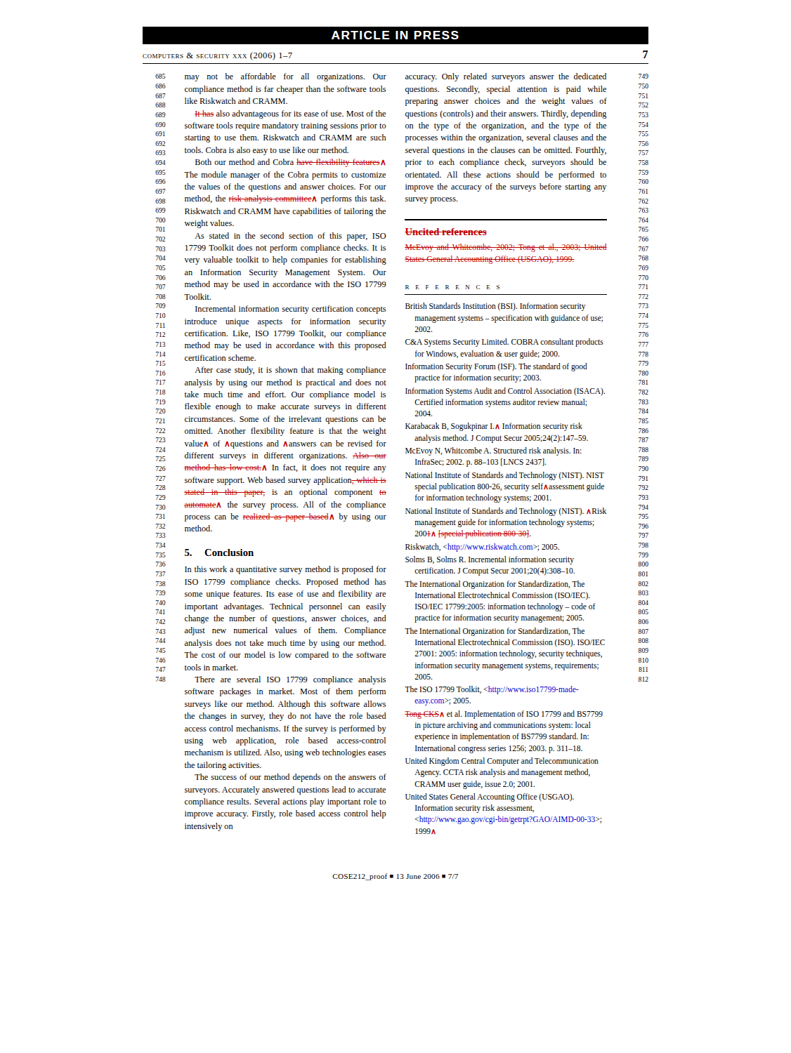ARTICLE IN PRESS
computers & security xxx (2006) 1–7 7
685
686
687
688
689
690
691
692
693
694
695
696
697
698
699
700
701
702
703
704
705
706
707
708
709
710
711
712
713
714
715
716
717
718
719
720
721
722
723
724
725
726
727
728
729
730
731
732
733
734
735
736
737
738
739
740
741
742
743
744
745
746
747
748
may not be affordable for all organizations. Our compliance method is far cheaper than the software tools like Riskwatch and CRAMM.
It has also advantageous for its ease of use. Most of the software tools require mandatory training sessions prior to starting to use them. Riskwatch and CRAMM are such tools. Cobra is also easy to use like our method.
Both our method and Cobra have flexibility features∧ The module manager of the Cobra permits to customize the values of the questions and answer choices. For our method, the risk analysis committee∧ performs this task. Riskwatch and CRAMM have capabilities of tailoring the weight values.
As stated in the second section of this paper, ISO 17799 Toolkit does not perform compliance checks. It is very valuable toolkit to help companies for establishing an Information Security Management System. Our method may be used in accordance with the ISO 17799 Toolkit.
Incremental information security certification concepts introduce unique aspects for information security certification. Like, ISO 17799 Toolkit, our compliance method may be used in accordance with this proposed certification scheme.
After case study, it is shown that making compliance analysis by using our method is practical and does not take much time and effort. Our compliance model is flexible enough to make accurate surveys in different circumstances. Some of the irrelevant questions can be omitted. Another flexibility feature is that the weight value∧ of ∧questions and ∧answers can be revised for different surveys in different organizations. Also our method has low-cost.∧ In fact, it does not require any software support. Web based survey application, which is stated in this paper, is an optional component to automate∧ the survey process. All of the compliance process can be realized as paper based∧ by using our method.
5. Conclusion
In this work a quantitative survey method is proposed for ISO 17799 compliance checks. Proposed method has some unique features. Its ease of use and flexibility are important advantages. Technical personnel can easily change the number of questions, answer choices, and adjust new numerical values of them. Compliance analysis does not take much time by using our method. The cost of our model is low compared to the software tools in market.
There are several ISO 17799 compliance analysis software packages in market. Most of them perform surveys like our method. Although this software allows the changes in survey, they do not have the role based access control mechanisms. If the survey is performed by using web application, role based access-control mechanism is utilized. Also, using web technologies eases the tailoring activities.
The success of our method depends on the answers of surveyors. Accurately answered questions lead to accurate compliance results. Several actions play important role to improve accuracy. Firstly, role based access control help intensively on
accuracy. Only related surveyors answer the dedicated questions. Secondly, special attention is paid while preparing answer choices and the weight values of questions (controls) and their answers. Thirdly, depending on the type of the organization, and the type of the processes within the organization, several clauses and the several questions in the clauses can be omitted. Fourthly, prior to each compliance check, surveyors should be orientated. All these actions should be performed to improve the accuracy of the surveys before starting any survey process.
Uncited references
McEvoy and Whitcombe, 2002; Tong et al., 2003; United States General Accounting Office (USGAO), 1999.
r e f e r e n c e s
British Standards Institution (BSI). Information security management systems – specification with guidance of use; 2002.
C&A Systems Security Limited. COBRA consultant products for Windows, evaluation & user guide; 2000.
Information Security Forum (ISF). The standard of good practice for information security; 2003.
Information Systems Audit and Control Association (ISACA). Certified information systems auditor review manual; 2004.
Karabacak B, Sogukpinar I.∧ Information security risk analysis method. J Comput Secur 2005;24(2):147–59.
McEvoy N, Whitcombe A. Structured risk analysis. In: InfraSec; 2002. p. 88–103 [LNCS 2437].
National Institute of Standards and Technology (NIST). NIST special publication 800-26, security self∧assessment guide for information technology systems; 2001.
National Institute of Standards and Technology (NIST). ∧Risk management guide for information technology systems; 2001∧ [special publication 800-30].
Riskwatch, <http://www.riskwatch.com>; 2005.
Solms B, Solms R. Incremental information security certification. J Comput Secur 2001;20(4):308–10.
The International Organization for Standardization, The International Electrotechnical Commission (ISO/IEC). ISO/IEC 17799:2005: information technology – code of practice for information security management; 2005.
The International Organization for Standardization, The International Electrotechnical Commission (ISO). ISO/IEC 27001: 2005: information technology, security techniques, information security management systems, requirements; 2005.
The ISO 17799 Toolkit, <http://www.iso17799-made-easy.com>; 2005.
Tong CKS∧ et al. Implementation of ISO 17799 and BS7799 in picture archiving and communications system: local experience in implementation of BS7799 standard. In: International congress series 1256; 2003. p. 311–18.
United Kingdom Central Computer and Telecommunication Agency. CCTA risk analysis and management method, CRAMM user guide, issue 2.0; 2001.
United States General Accounting Office (USGAO). Information security risk assessment, <http://www.gao.gov/cgi-bin/getrpt?GAO/AIMD-00-33>; 1999∧
749
750
751
752
753
754
755
756
757
758
759
760
761
762
763
764
765
766
767
768
769
770
771
772
773
774
775
776
777
778
779
780
781
782
783
784
785
786
787
788
789
790
791
792
793
794
795
796
797
798
799
800
801
802
803
804
805
806
807
808
809
810
811
812
COSE212_proof ■ 13 June 2006 ■ 7/7